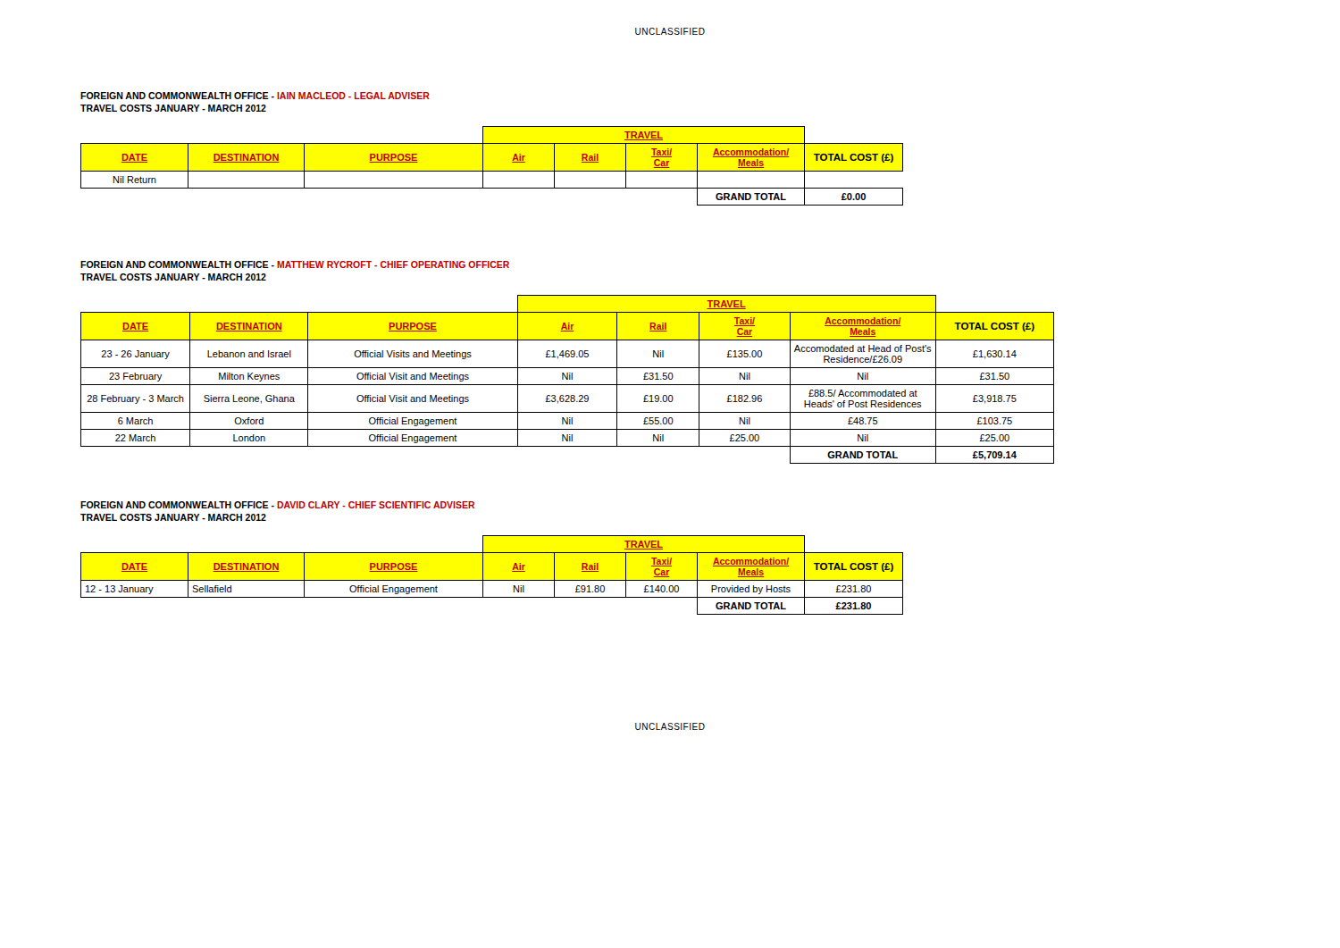UNCLASSIFIED
FOREIGN AND COMMONWEALTH OFFICE - IAIN MACLEOD - LEGAL ADVISER
TRAVEL COSTS JANUARY - MARCH 2012
| | | | TRAVEL | |
| DATE | DESTINATION | PURPOSE | Air | Rail | Taxi/ Car | Accommodation/ Meals | TOTAL COST (£) |
| Nil Return | | | | | | | |
| | | | | | | GRAND TOTAL | £0.00 |
FOREIGN AND COMMONWEALTH OFFICE - MATTHEW RYCROFT - CHIEF OPERATING OFFICER
TRAVEL COSTS JANUARY - MARCH 2012
| | | | TRAVEL | |
| DATE | DESTINATION | PURPOSE | Air | Rail | Taxi/ Car | Accommodation/ Meals | TOTAL COST (£) |
| 23 - 26 January | Lebanon and Israel | Official Visits and Meetings | £1,469.05 | Nil | £135.00 | Accomodated at Head of Post's Residence/£26.09 | £1,630.14 |
| 23 February | Milton Keynes | Official Visit and Meetings | Nil | £31.50 | Nil | Nil | £31.50 |
| 28 February - 3 March | Sierra Leone, Ghana | Official Visit and Meetings | £3,628.29 | £19.00 | £182.96 | £88.5/ Accommodated at Heads' of Post Residences | £3,918.75 |
| 6 March | Oxford | Official Engagement | Nil | £55.00 | Nil | £48.75 | £103.75 |
| 22 March | London | Official Engagement | Nil | Nil | £25.00 | Nil | £25.00 |
| | | | | | | GRAND TOTAL | £5,709.14 |
FOREIGN AND COMMONWEALTH OFFICE - DAVID CLARY - CHIEF SCIENTIFIC ADVISER
TRAVEL COSTS JANUARY - MARCH 2012
| | | | TRAVEL | |
| DATE | DESTINATION | PURPOSE | Air | Rail | Taxi/ Car | Accommodation/ Meals | TOTAL COST (£) |
| 12 - 13 January | Sellafield | Official Engagement | Nil | £91.80 | £140.00 | Provided by Hosts | £231.80 |
| | | | | | | GRAND TOTAL | £231.80 |
UNCLASSIFIED